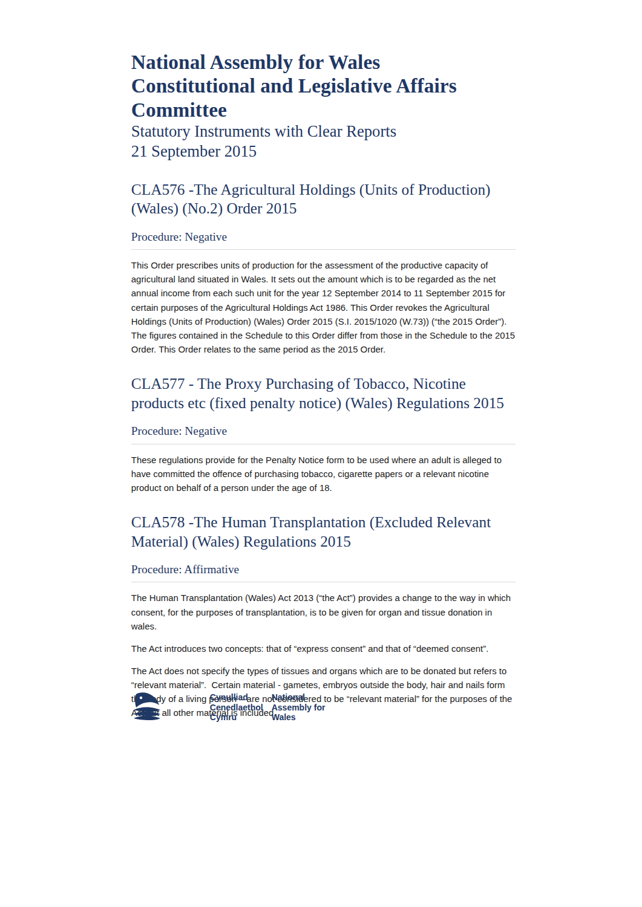National Assembly for Wales
Constitutional and Legislative Affairs Committee
Statutory Instruments with Clear Reports
21 September 2015
CLA576 -The Agricultural Holdings (Units of Production) (Wales) (No.2) Order 2015
Procedure: Negative
This Order prescribes units of production for the assessment of the productive capacity of agricultural land situated in Wales. It sets out the amount which is to be regarded as the net annual income from each such unit for the year 12 September 2014 to 11 September 2015 for certain purposes of the Agricultural Holdings Act 1986. This Order revokes the Agricultural Holdings (Units of Production) (Wales) Order 2015 (S.I. 2015/1020 (W.73)) (“the 2015 Order”). The figures contained in the Schedule to this Order differ from those in the Schedule to the 2015 Order. This Order relates to the same period as the 2015 Order.
CLA577 - The Proxy Purchasing of Tobacco, Nicotine products etc (fixed penalty notice) (Wales) Regulations 2015
Procedure: Negative
These regulations provide for the Penalty Notice form to be used where an adult is alleged to have committed the offence of purchasing tobacco, cigarette papers or a relevant nicotine product on behalf of a person under the age of 18.
CLA578 -The Human Transplantation (Excluded Relevant Material) (Wales) Regulations 2015
Procedure: Affirmative
The Human Transplantation (Wales) Act 2013 (“the Act”) provides a change to the way in which consent, for the purposes of transplantation, is to be given for organ and tissue donation in wales.
The Act introduces two concepts: that of “express consent” and that of “deemed consent”.
The Act does not specify the types of tissues and organs which are to be donated but refers to “relevant material”. Certain material - gametes, embryos outside the body, hair and nails form the body of a living person – are not considered to be “relevant material” for the purposes of the Act but all other material is included.
Cynulliad
Cenedlaethol
Cymru National
Assembly for
Wales